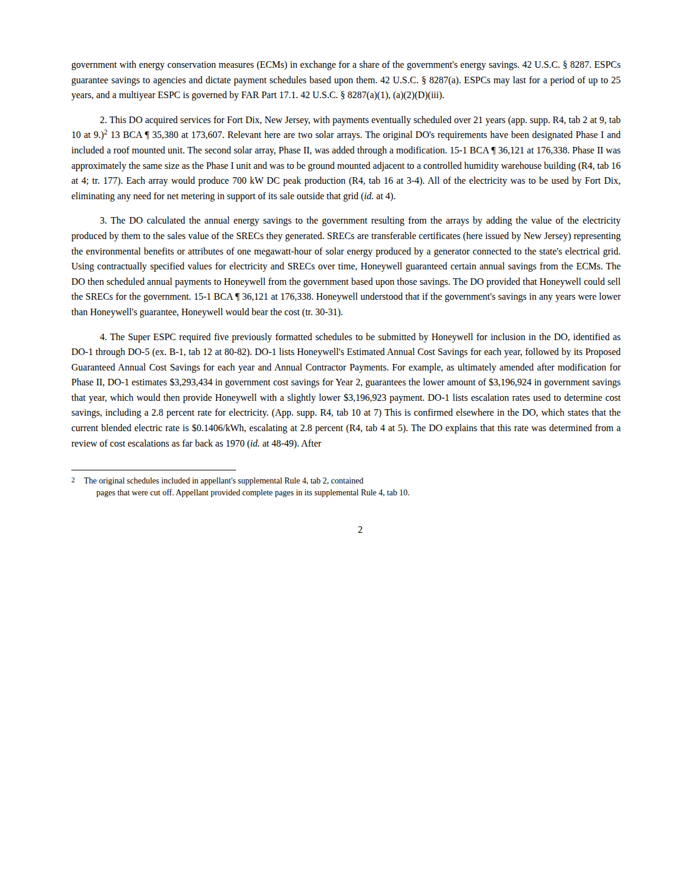government with energy conservation measures (ECMs) in exchange for a share of the government's energy savings. 42 U.S.C. § 8287. ESPCs guarantee savings to agencies and dictate payment schedules based upon them. 42 U.S.C. § 8287(a). ESPCs may last for a period of up to 25 years, and a multiyear ESPC is governed by FAR Part 17.1. 42 U.S.C. § 8287(a)(1), (a)(2)(D)(iii).
2. This DO acquired services for Fort Dix, New Jersey, with payments eventually scheduled over 21 years (app. supp. R4, tab 2 at 9, tab 10 at 9.)2 13 BCA ¶ 35,380 at 173,607. Relevant here are two solar arrays. The original DO's requirements have been designated Phase I and included a roof mounted unit. The second solar array, Phase II, was added through a modification. 15-1 BCA ¶ 36,121 at 176,338. Phase II was approximately the same size as the Phase I unit and was to be ground mounted adjacent to a controlled humidity warehouse building (R4, tab 16 at 4; tr. 177). Each array would produce 700 kW DC peak production (R4, tab 16 at 3-4). All of the electricity was to be used by Fort Dix, eliminating any need for net metering in support of its sale outside that grid (id. at 4).
3. The DO calculated the annual energy savings to the government resulting from the arrays by adding the value of the electricity produced by them to the sales value of the SRECs they generated. SRECs are transferable certificates (here issued by New Jersey) representing the environmental benefits or attributes of one megawatt-hour of solar energy produced by a generator connected to the state's electrical grid. Using contractually specified values for electricity and SRECs over time, Honeywell guaranteed certain annual savings from the ECMs. The DO then scheduled annual payments to Honeywell from the government based upon those savings. The DO provided that Honeywell could sell the SRECs for the government. 15-1 BCA ¶ 36,121 at 176,338. Honeywell understood that if the government's savings in any years were lower than Honeywell's guarantee, Honeywell would bear the cost (tr. 30-31).
4. The Super ESPC required five previously formatted schedules to be submitted by Honeywell for inclusion in the DO, identified as DO-1 through DO-5 (ex. B-1, tab 12 at 80-82). DO-1 lists Honeywell's Estimated Annual Cost Savings for each year, followed by its Proposed Guaranteed Annual Cost Savings for each year and Annual Contractor Payments. For example, as ultimately amended after modification for Phase II, DO-1 estimates $3,293,434 in government cost savings for Year 2, guarantees the lower amount of $3,196,924 in government savings that year, which would then provide Honeywell with a slightly lower $3,196,923 payment. DO-1 lists escalation rates used to determine cost savings, including a 2.8 percent rate for electricity. (App. supp. R4, tab 10 at 7) This is confirmed elsewhere in the DO, which states that the current blended electric rate is $0.1406/kWh, escalating at 2.8 percent (R4, tab 4 at 5). The DO explains that this rate was determined from a review of cost escalations as far back as 1970 (id. at 48-49). After
2 The original schedules included in appellant's supplemental Rule 4, tab 2, contained pages that were cut off. Appellant provided complete pages in its supplemental Rule 4, tab 10.
2